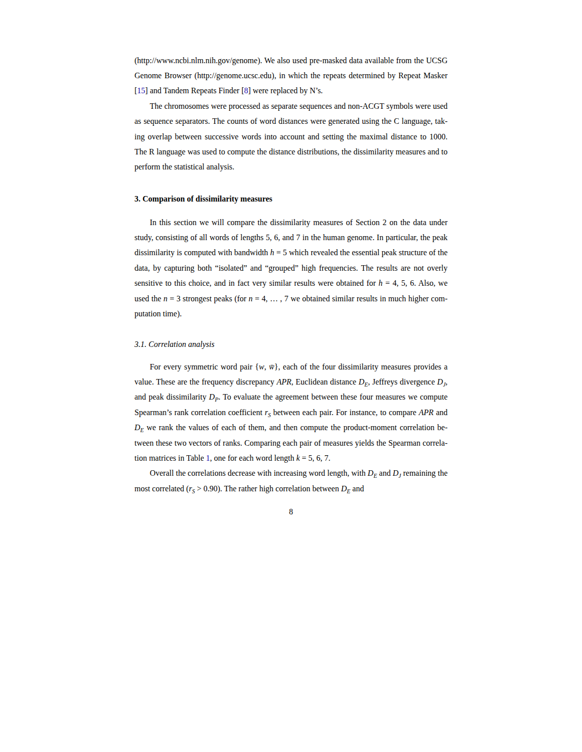(http://www.ncbi.nlm.nih.gov/genome). We also used pre-masked data available from the UCSG Genome Browser (http://genome.ucsc.edu), in which the repeats determined by Repeat Masker [15] and Tandem Repeats Finder [8] were replaced by N’s.
The chromosomes were processed as separate sequences and non-ACGT symbols were used as sequence separators. The counts of word distances were generated using the C language, taking overlap between successive words into account and setting the maximal distance to 1000. The R language was used to compute the distance distributions, the dissimilarity measures and to perform the statistical analysis.
3. Comparison of dissimilarity measures
In this section we will compare the dissimilarity measures of Section 2 on the data under study, consisting of all words of lengths 5, 6, and 7 in the human genome. In particular, the peak dissimilarity is computed with bandwidth h = 5 which revealed the essential peak structure of the data, by capturing both “isolated” and “grouped” high frequencies. The results are not overly sensitive to this choice, and in fact very similar results were obtained for h = 4, 5, 6. Also, we used the n = 3 strongest peaks (for n = 4, … , 7 we obtained similar results in much higher computation time).
3.1. Correlation analysis
For every symmetric word pair {w, w̄}, each of the four dissimilarity measures provides a value. These are the frequency discrepancy APR, Euclidean distance DE, Jeffreys divergence DJ, and peak dissimilarity DP. To evaluate the agreement between these four measures we compute Spearman’s rank correlation coefficient rS between each pair. For instance, to compare APR and DE we rank the values of each of them, and then compute the product-moment correlation between these two vectors of ranks. Comparing each pair of measures yields the Spearman correlation matrices in Table 1, one for each word length k = 5, 6, 7.
Overall the correlations decrease with increasing word length, with DE and DJ remaining the most correlated (rS > 0.90). The rather high correlation between DE and
8